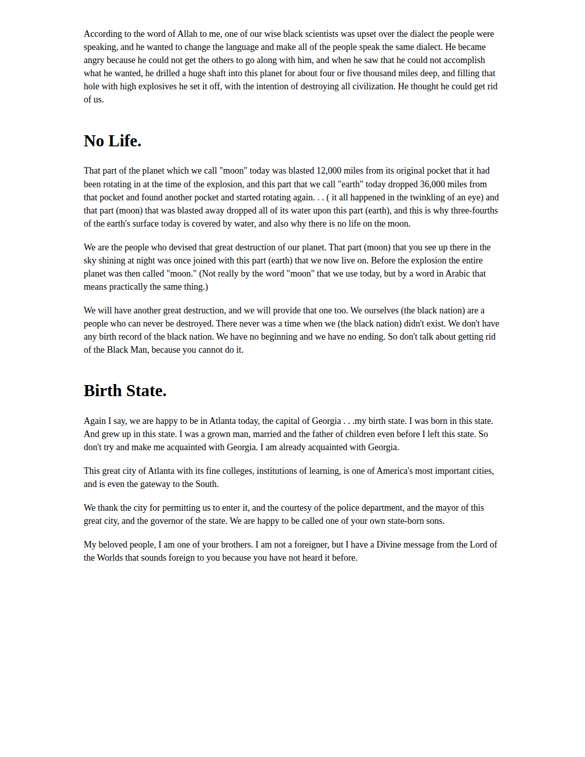According to the word of Allah to me, one of our wise black scientists was upset over the dialect the people were speaking, and he wanted to change the language and make all of the people speak the same dialect. He became angry because he could not get the others to go along with him, and when he saw that he could not accomplish what he wanted, he drilled a huge shaft into this planet for about four or five thousand miles deep, and filling that hole with high explosives he set it off, with the intention of destroying all civilization. He thought he could get rid of us.
No Life.
That part of the planet which we call "moon" today was blasted 12,000 miles from its original pocket that it had been rotating in at the time of the explosion, and this part that we call "earth" today dropped 36,000 miles from that pocket and found another pocket and started rotating again. . . ( it all happened in the twinkling of an eye) and that part (moon) that was blasted away dropped all of its water upon this part (earth), and this is why three-fourths of the earth's surface today is covered by water, and also why there is no life on the moon.
We are the people who devised that great destruction of our planet. That part (moon) that you see up there in the sky shining at night was once joined with this part (earth) that we now live on. Before the explosion the entire planet was then called "moon." (Not really by the word "moon" that we use today, but by a word in Arabic that means practically the same thing.)
We will have another great destruction, and we will provide that one too. We ourselves (the black nation) are a people who can never be destroyed. There never was a time when we (the black nation) didn't exist. We don't have any birth record of the black nation. We have no beginning and we have no ending. So don't talk about getting rid of the Black Man, because you cannot do it.
Birth State.
Again I say, we are happy to be in Atlanta today, the capital of Georgia . . .my birth state. I was born in this state. And grew up in this state. I was a grown man, married and the father of children even before I left this state. So don't try and make me acquainted with Georgia. I am already acquainted with Georgia.
This great city of Atlanta with its fine colleges, institutions of learning, is one of America's most important cities, and is even the gateway to the South.
We thank the city for permitting us to enter it, and the courtesy of the police department, and the mayor of this great city, and the governor of the state. We are happy to be called one of your own state-born sons.
My beloved people, I am one of your brothers. I am not a foreigner, but I have a Divine message from the Lord of the Worlds that sounds foreign to you because you have not heard it before.